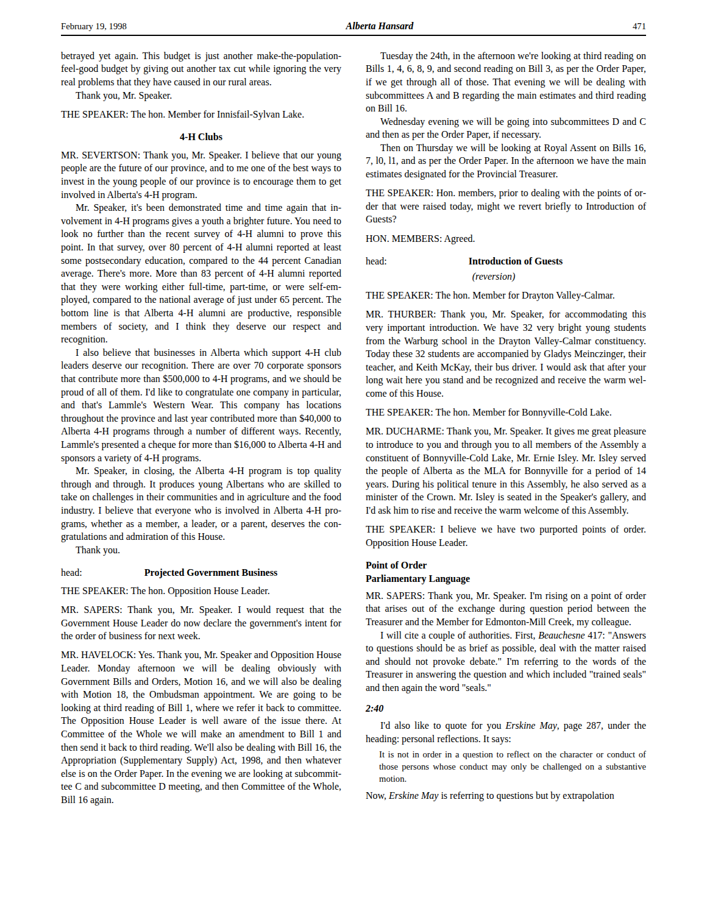February 19, 1998 Alberta Hansard 471
betrayed yet again. This budget is just another make-the-population-feel-good budget by giving out another tax cut while ignoring the very real problems that they have caused in our rural areas.
Thank you, Mr. Speaker.
THE SPEAKER: The hon. Member for Innisfail-Sylvan Lake.
4-H Clubs
MR. SEVERTSON: Thank you, Mr. Speaker. I believe that our young people are the future of our province, and to me one of the best ways to invest in the young people of our province is to encourage them to get involved in Alberta's 4-H program.
Mr. Speaker, it's been demonstrated time and time again that involvement in 4-H programs gives a youth a brighter future. You need to look no further than the recent survey of 4-H alumni to prove this point. In that survey, over 80 percent of 4-H alumni reported at least some postsecondary education, compared to the 44 percent Canadian average. There's more. More than 83 percent of 4-H alumni reported that they were working either full-time, part-time, or were self-employed, compared to the national average of just under 65 percent. The bottom line is that Alberta 4-H alumni are productive, responsible members of society, and I think they deserve our respect and recognition.
I also believe that businesses in Alberta which support 4-H club leaders deserve our recognition. There are over 70 corporate sponsors that contribute more than $500,000 to 4-H programs, and we should be proud of all of them. I'd like to congratulate one company in particular, and that's Lammle's Western Wear. This company has locations throughout the province and last year contributed more than $40,000 to Alberta 4-H programs through a number of different ways. Recently, Lammle's presented a cheque for more than $16,000 to Alberta 4-H and sponsors a variety of 4-H programs.
Mr. Speaker, in closing, the Alberta 4-H program is top quality through and through. It produces young Albertans who are skilled to take on challenges in their communities and in agriculture and the food industry. I believe that everyone who is involved in Alberta 4-H programs, whether as a member, a leader, or a parent, deserves the congratulations and admiration of this House.
Thank you.
head: Projected Government Business
THE SPEAKER: The hon. Opposition House Leader.
MR. SAPERS: Thank you, Mr. Speaker. I would request that the Government House Leader do now declare the government's intent for the order of business for next week.
MR. HAVELOCK: Yes. Thank you, Mr. Speaker and Opposition House Leader. Monday afternoon we will be dealing obviously with Government Bills and Orders, Motion 16, and we will also be dealing with Motion 18, the Ombudsman appointment. We are going to be looking at third reading of Bill 1, where we refer it back to committee. The Opposition House Leader is well aware of the issue there. At Committee of the Whole we will make an amendment to Bill 1 and then send it back to third reading. We'll also be dealing with Bill 16, the Appropriation (Supplementary Supply) Act, 1998, and then whatever else is on the Order Paper. In the evening we are looking at subcommittee C and subcommittee D meeting, and then Committee of the Whole, Bill 16 again.
Tuesday the 24th, in the afternoon we're looking at third reading on Bills 1, 4, 6, 8, 9, and second reading on Bill 3, as per the Order Paper, if we get through all of those. That evening we will be dealing with subcommittees A and B regarding the main estimates and third reading on Bill 16.
Wednesday evening we will be going into subcommittees D and C and then as per the Order Paper, if necessary.
Then on Thursday we will be looking at Royal Assent on Bills 16, 7, l0, l1, and as per the Order Paper. In the afternoon we have the main estimates designated for the Provincial Treasurer.
THE SPEAKER: Hon. members, prior to dealing with the points of order that were raised today, might we revert briefly to Introduction of Guests?
HON. MEMBERS: Agreed.
head: Introduction of Guests
(reversion)
THE SPEAKER: The hon. Member for Drayton Valley-Calmar.
MR. THURBER: Thank you, Mr. Speaker, for accommodating this very important introduction. We have 32 very bright young students from the Warburg school in the Drayton Valley-Calmar constituency. Today these 32 students are accompanied by Gladys Meinczinger, their teacher, and Keith McKay, their bus driver. I would ask that after your long wait here you stand and be recognized and receive the warm welcome of this House.
THE SPEAKER: The hon. Member for Bonnyville-Cold Lake.
MR. DUCHARME: Thank you, Mr. Speaker. It gives me great pleasure to introduce to you and through you to all members of the Assembly a constituent of Bonnyville-Cold Lake, Mr. Ernie Isley. Mr. Isley served the people of Alberta as the MLA for Bonnyville for a period of 14 years. During his political tenure in this Assembly, he also served as a minister of the Crown. Mr. Isley is seated in the Speaker's gallery, and I'd ask him to rise and receive the warm welcome of this Assembly.
THE SPEAKER: I believe we have two purported points of order. Opposition House Leader.
Point of Order
Parliamentary Language
MR. SAPERS: Thank you, Mr. Speaker. I'm rising on a point of order that arises out of the exchange during question period between the Treasurer and the Member for Edmonton-Mill Creek, my colleague.
I will cite a couple of authorities. First, Beauchesne 417: "Answers to questions should be as brief as possible, deal with the matter raised and should not provoke debate." I'm referring to the words of the Treasurer in answering the question and which included "trained seals" and then again the word "seals."
2:40
I'd also like to quote for you Erskine May, page 287, under the heading: personal reflections. It says:
It is not in order in a question to reflect on the character or conduct of those persons whose conduct may only be challenged on a substantive motion.
Now, Erskine May is referring to questions but by extrapolation